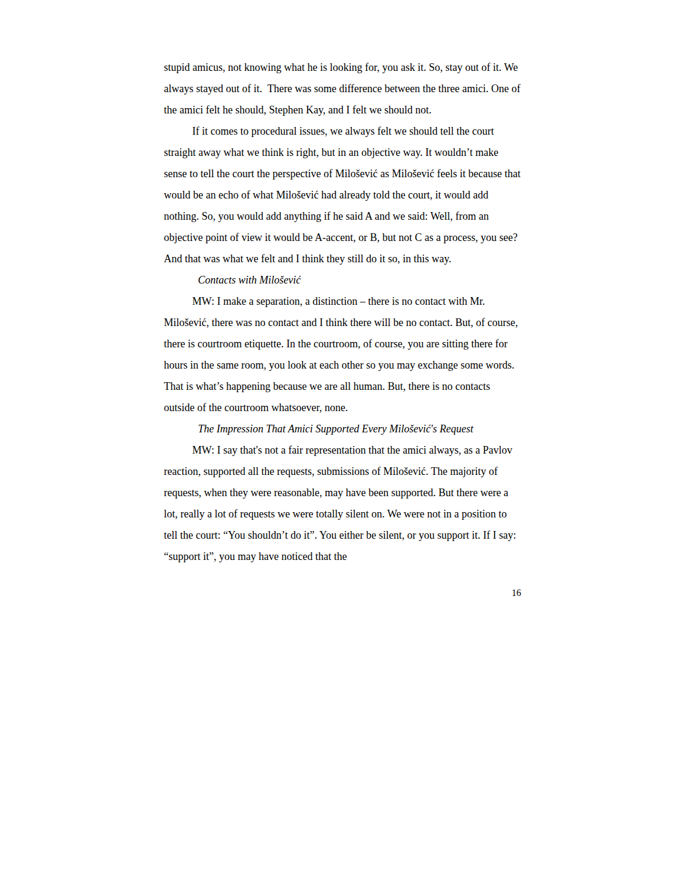stupid amicus, not knowing what he is looking for, you ask it. So, stay out of it. We always stayed out of it. There was some difference between the three amici. One of the amici felt he should, Stephen Kay, and I felt we should not.
If it comes to procedural issues, we always felt we should tell the court straight away what we think is right, but in an objective way. It wouldn’t make sense to tell the court the perspective of Milošević as Milošević feels it because that would be an echo of what Milošević had already told the court, it would add nothing. So, you would add anything if he said A and we said: Well, from an objective point of view it would be A-accent, or B, but not C as a process, you see? And that was what we felt and I think they still do it so, in this way.
Contacts with Milošević
MW: I make a separation, a distinction – there is no contact with Mr. Milošević, there was no contact and I think there will be no contact. But, of course, there is courtroom etiquette. In the courtroom, of course, you are sitting there for hours in the same room, you look at each other so you may exchange some words. That is what’s happening because we are all human. But, there is no contacts outside of the courtroom whatsoever, none.
The Impression That Amici Supported Every Milošević's Request
MW: I say that's not a fair representation that the amici always, as a Pavlov reaction, supported all the requests, submissions of Milošević. The majority of requests, when they were reasonable, may have been supported. But there were a lot, really a lot of requests we were totally silent on. We were not in a position to tell the court: “You shouldn’t do it”. You either be silent, or you support it. If I say: “support it”, you may have noticed that the
16